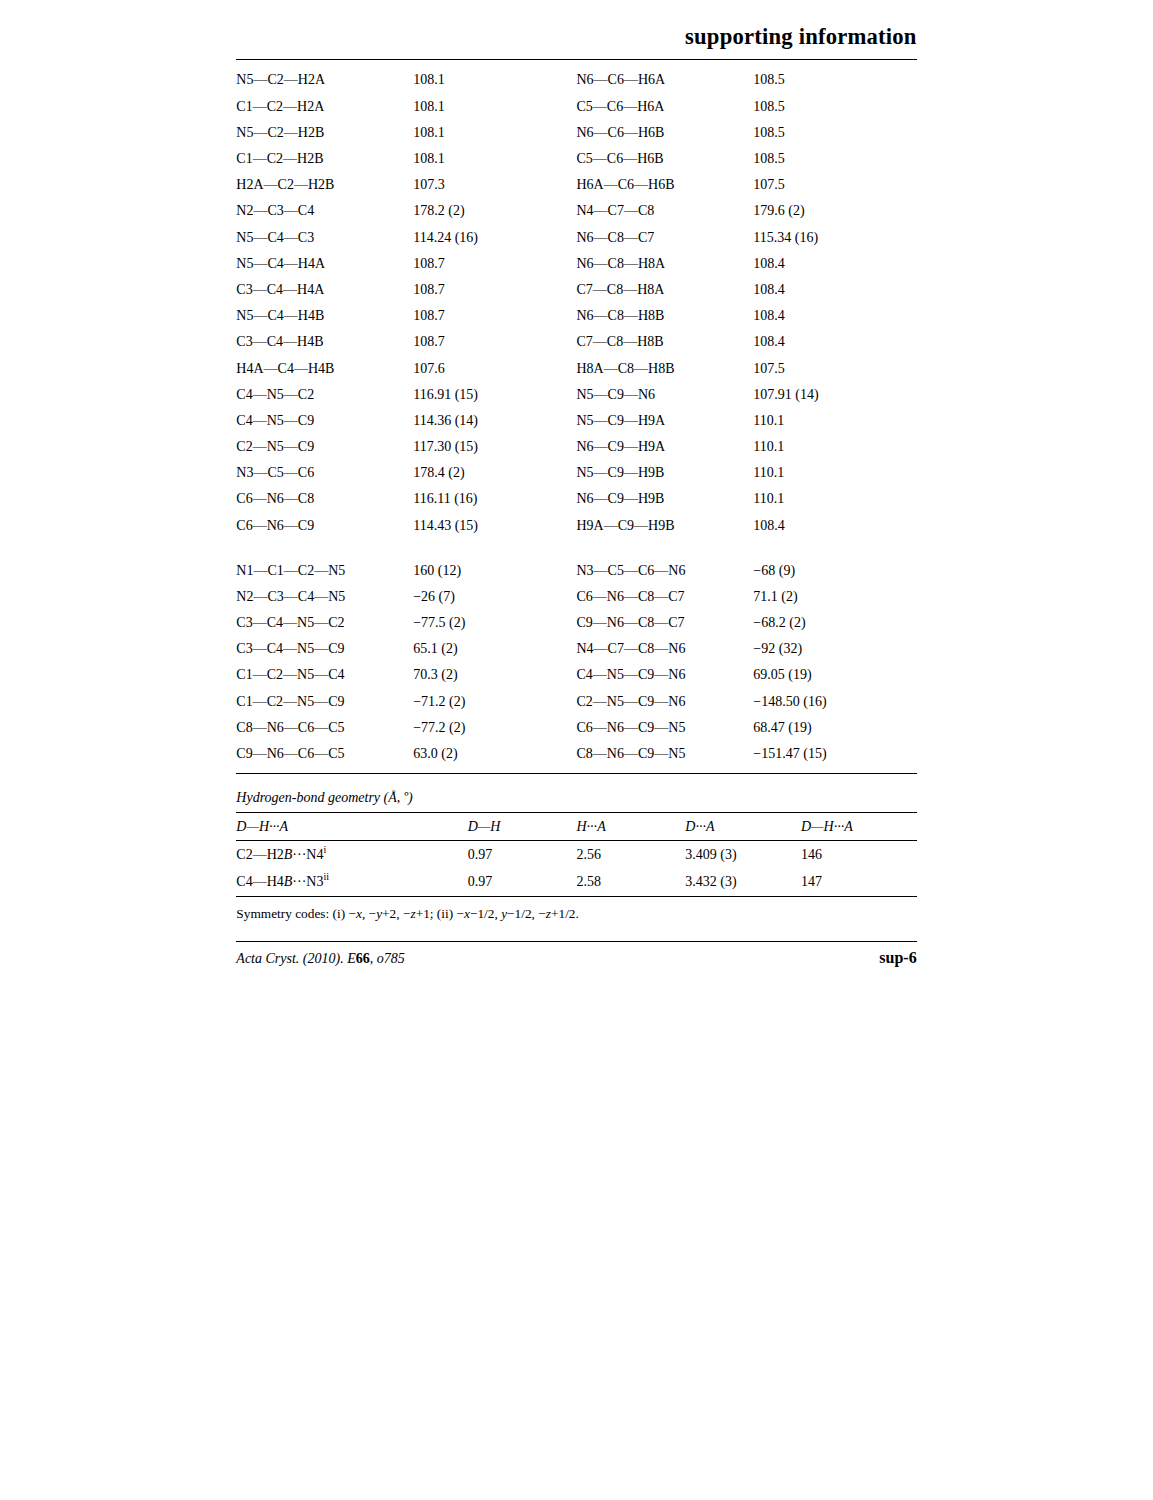supporting information
| N5—C2—H2A | 108.1 | N6—C6—H6A | 108.5 |
| C1—C2—H2A | 108.1 | C5—C6—H6A | 108.5 |
| N5—C2—H2B | 108.1 | N6—C6—H6B | 108.5 |
| C1—C2—H2B | 108.1 | C5—C6—H6B | 108.5 |
| H2A—C2—H2B | 107.3 | H6A—C6—H6B | 107.5 |
| N2—C3—C4 | 178.2 (2) | N4—C7—C8 | 179.6 (2) |
| N5—C4—C3 | 114.24 (16) | N6—C8—C7 | 115.34 (16) |
| N5—C4—H4A | 108.7 | N6—C8—H8A | 108.4 |
| C3—C4—H4A | 108.7 | C7—C8—H8A | 108.4 |
| N5—C4—H4B | 108.7 | N6—C8—H8B | 108.4 |
| C3—C4—H4B | 108.7 | C7—C8—H8B | 108.4 |
| H4A—C4—H4B | 107.6 | H8A—C8—H8B | 107.5 |
| C4—N5—C2 | 116.91 (15) | N5—C9—N6 | 107.91 (14) |
| C4—N5—C9 | 114.36 (14) | N5—C9—H9A | 110.1 |
| C2—N5—C9 | 117.30 (15) | N6—C9—H9A | 110.1 |
| N3—C5—C6 | 178.4 (2) | N5—C9—H9B | 110.1 |
| C6—N6—C8 | 116.11 (16) | N6—C9—H9B | 110.1 |
| C6—N6—C9 | 114.43 (15) | H9A—C9—H9B | 108.4 |
| N1—C1—C2—N5 | 160 (12) | N3—C5—C6—N6 | −68 (9) |
| N2—C3—C4—N5 | −26 (7) | C6—N6—C8—C7 | 71.1 (2) |
| C3—C4—N5—C2 | −77.5 (2) | C9—N6—C8—C7 | −68.2 (2) |
| C3—C4—N5—C9 | 65.1 (2) | N4—C7—C8—N6 | −92 (32) |
| C1—C2—N5—C4 | 70.3 (2) | C4—N5—C9—N6 | 69.05 (19) |
| C1—C2—N5—C9 | −71.2 (2) | C2—N5—C9—N6 | −148.50 (16) |
| C8—N6—C6—C5 | −77.2 (2) | C6—N6—C9—N5 | 68.47 (19) |
| C9—N6—C6—C5 | 63.0 (2) | C8—N6—C9—N5 | −151.47 (15) |
Hydrogen-bond geometry (Å, º)
| D —H··· A | D —H | H··· A | D ··· A | D —H··· A |
| --- | --- | --- | --- | --- |
| C2—H2 B ···N4 i | 0.97 | 2.56 | 3.409 (3) | 146 |
| C4—H4 B ···N3 ii | 0.97 | 2.58 | 3.432 (3) | 147 |
Symmetry codes: (i) −x, −y+2, −z+1; (ii) −x−1/2, y−1/2, −z+1/2.
Acta Cryst. (2010). E66, o785
sup-6